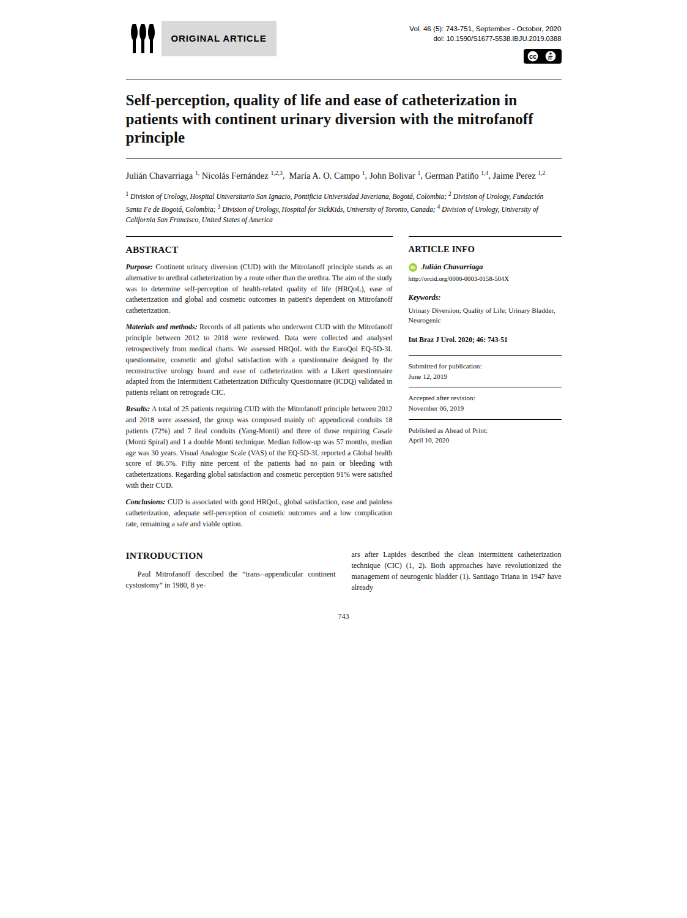ORIGINAL ARTICLE
Vol. 46 (5): 743-751, September - October, 2020
doi: 10.1590/S1677-5538.IBJU.2019.0388
cc
Self-perception, quality of life and ease of catheterization in patients with continent urinary diversion with the mitrofanoff principle
Julián Chavarriaga 1, Nicolás Fernández 1,2,3, María A. O. Campo 1, John Bolivar 1, German Patiño 1,4, Jaime Perez 1,2
1 Division of Urology, Hospital Universitario San Ignacio, Pontificia Universidad Javeriana, Bogotá, Colombia; 2 Division of Urology, Fundación Santa Fe de Bogotá, Colombia; 3 Division of Urology, Hospital for SickKids, University of Toronto, Canada; 4 Division of Urology, University of California San Francisco, United States of America
ABSTRACT
Purpose: Continent urinary diversion (CUD) with the Mitrofanoff principle stands as an alternative to urethral catheterization by a route other than the urethra. The aim of the study was to determine self-perception of health-related quality of life (HRQoL), ease of catheterization and global and cosmetic outcomes in patient's dependent on Mitrofanoff catheterization.
Materials and methods: Records of all patients who underwent CUD with the Mitrofanoff principle between 2012 to 2018 were reviewed. Data were collected and analysed retrospectively from medical charts. We assessed HRQoL with the EuroQol EQ-5D-3L questionnaire, cosmetic and global satisfaction with a questionnaire designed by the reconstructive urology board and ease of catheterization with a Likert questionnaire adapted from the Intermittent Catheterization Difficulty Questionnaire (ICDQ) validated in patients reliant on retrograde CIC.
Results: A total of 25 patients requiring CUD with the Mitrofanoff principle between 2012 and 2018 were assessed, the group was composed mainly of: appendiceal conduits 18 patients (72%) and 7 ileal conduits (Yang-Monti) and three of those requiring Casale (Monti Spiral) and 1 a double Monti technique. Median follow-up was 57 months, median age was 30 years. Visual Analogue Scale (VAS) of the EQ-5D-3L reported a Global health score of 86.5%. Fifty nine percent of the patients had no pain or bleeding with catheterizations. Regarding global satisfaction and cosmetic perception 91% were satisfied with their CUD.
Conclusions: CUD is associated with good HRQoL, global satisfaction, ease and painless catheterization, adequate self-perception of cosmetic outcomes and a low complication rate, remaining a safe and viable option.
ARTICLE INFO
Julián Chavarriaga
http://orcid.org/0000-0003-0158-504X
Keywords:
Urinary Diversion; Quality of Life; Urinary Bladder, Neurogenic
Int Braz J Urol. 2020; 46: 743-51
Submitted for publication:
June 12, 2019
Accepted after revision:
November 06, 2019
Published as Ahead of Print:
April 10, 2020
INTRODUCTION
Paul Mitrofanoff described the “trans--appendicular continent cystostomy” in 1980, 8 ye-
ars after Lapides described the clean intermittent catheterization technique (CIC) (1, 2). Both approaches have revolutionized the management of neurogenic bladder (1). Santiago Triana in 1947 have already
743